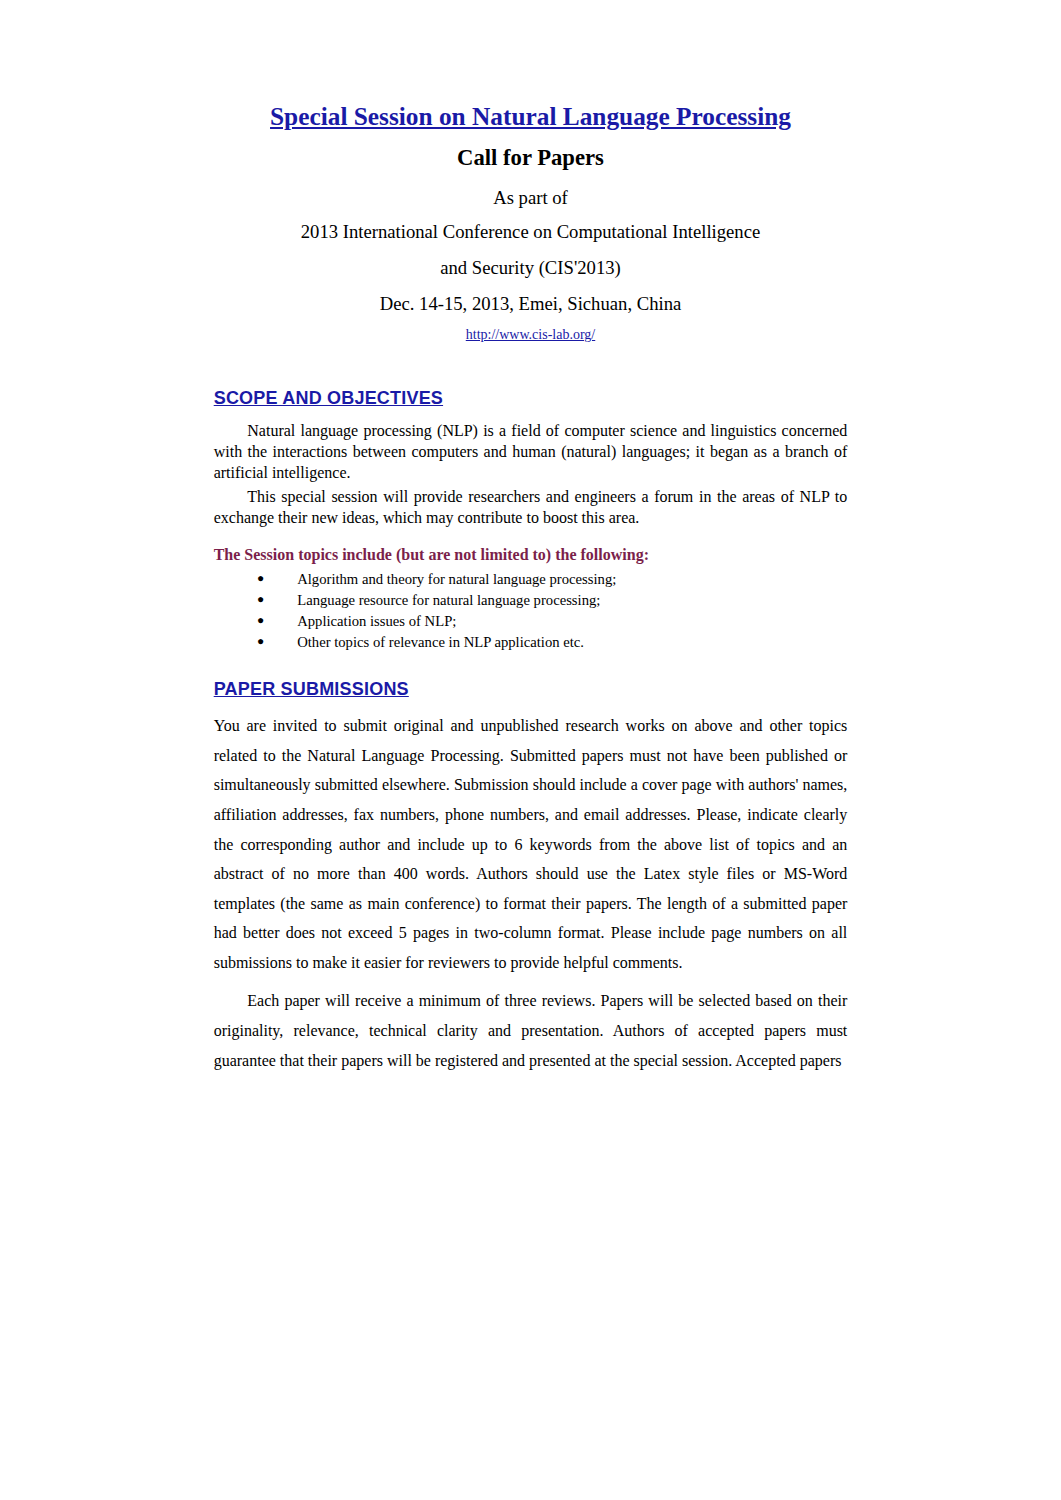Special Session on Natural Language Processing
Call for Papers
As part of
2013 International Conference on Computational Intelligence
and Security (CIS'2013)
Dec. 14-15, 2013, Emei, Sichuan, China
http://www.cis-lab.org/
SCOPE AND OBJECTIVES
Natural language processing (NLP) is a field of computer science and linguistics concerned with the interactions between computers and human (natural) languages; it began as a branch of artificial intelligence.
This special session will provide researchers and engineers a forum in the areas of NLP to exchange their new ideas, which may contribute to boost this area.
The Session topics include (but are not limited to) the following:
Algorithm and theory for natural language processing;
Language resource for natural language processing;
Application issues of NLP;
Other topics of relevance in NLP application etc.
PAPER SUBMISSIONS
You are invited to submit original and unpublished research works on above and other topics related to the Natural Language Processing. Submitted papers must not have been published or simultaneously submitted elsewhere. Submission should include a cover page with authors' names, affiliation addresses, fax numbers, phone numbers, and email addresses. Please, indicate clearly the corresponding author and include up to 6 keywords from the above list of topics and an abstract of no more than 400 words. Authors should use the Latex style files or MS-Word templates (the same as main conference) to format their papers. The length of a submitted paper had better does not exceed 5 pages in two-column format. Please include page numbers on all submissions to make it easier for reviewers to provide helpful comments.
Each paper will receive a minimum of three reviews. Papers will be selected based on their originality, relevance, technical clarity and presentation. Authors of accepted papers must guarantee that their papers will be registered and presented at the special session. Accepted papers